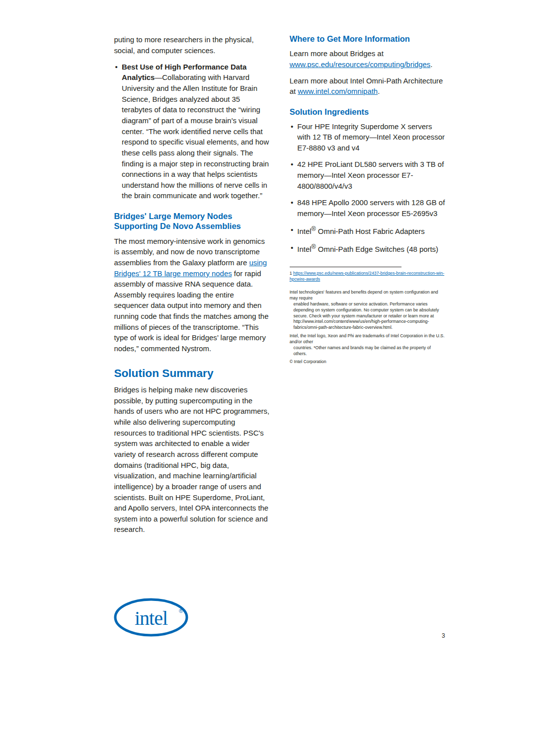puting to more researchers in the physical, social, and computer sciences.
Best Use of High Performance Data Analytics—Collaborating with Harvard University and the Allen Institute for Brain Science, Bridges analyzed about 35 terabytes of data to reconstruct the “wiring diagram” of part of a mouse brain's visual center. “The work identified nerve cells that respond to specific visual elements, and how these cells pass along their signals. The finding is a major step in reconstructing brain connections in a way that helps scientists understand how the millions of nerve cells in the brain communicate and work together.”
Bridges' Large Memory Nodes Supporting De Novo Assemblies
The most memory-intensive work in genomics is assembly, and now de novo transcriptome assemblies from the Galaxy platform are using Bridges' 12 TB large memory nodes for rapid assembly of massive RNA sequence data. Assembly requires loading the entire sequencer data output into memory and then running code that finds the matches among the millions of pieces of the transcriptome. “This type of work is ideal for Bridges’ large memory nodes,” commented Nystrom.
Solution Summary
Bridges is helping make new discoveries possible, by putting supercomputing in the hands of users who are not HPC programmers, while also delivering supercomputing resources to traditional HPC scientists. PSC's system was architected to enable a wider variety of research across different compute domains (traditional HPC, big data, visualization, and machine learning/artificial intelligence) by a broader range of users and scientists. Built on HPE Superdome, ProLiant, and Apollo servers, Intel OPA interconnects the system into a powerful solution for science and research.
Where to Get More Information
Learn more about Bridges at www.psc.edu/resources/computing/bridges.
Learn more about Intel Omni-Path Architecture at www.intel.com/omnipath.
Solution Ingredients
Four HPE Integrity Superdome X servers with 12 TB of memory—Intel Xeon processor E7-8880 v3 and v4
42 HPE ProLiant DL580 servers with 3 TB of memory—Intel Xeon processor E7-4800/8800/v4/v3
848 HPE Apollo 2000 servers with 128 GB of memory—Intel Xeon processor E5-2695v3
Intel® Omni-Path Host Fabric Adapters
Intel® Omni-Path Edge Switches (48 ports)
1 https://www.psc.edu/news-publications/2437-bridges-brain-reconstruction-win-hpcwire-awards
Intel technologies' features and benefits depend on system configuration and may require enabled hardware, software or service activation. Performance varies depending on system configuration. No computer system can be absolutely secure. Check with your system manufacturer or retailer or learn more at http://www.intel.com/content/www/us/en/high-performance-computing-fabrics/omni-path-architecture-fabric-overview.html.
Intel, the Intel logo, Xeon and Phi are trademarks of Intel Corporation in the U.S. and/or other countries. *Other names and brands may be claimed as the property of others.
© Intel Corporation
intel ®
3